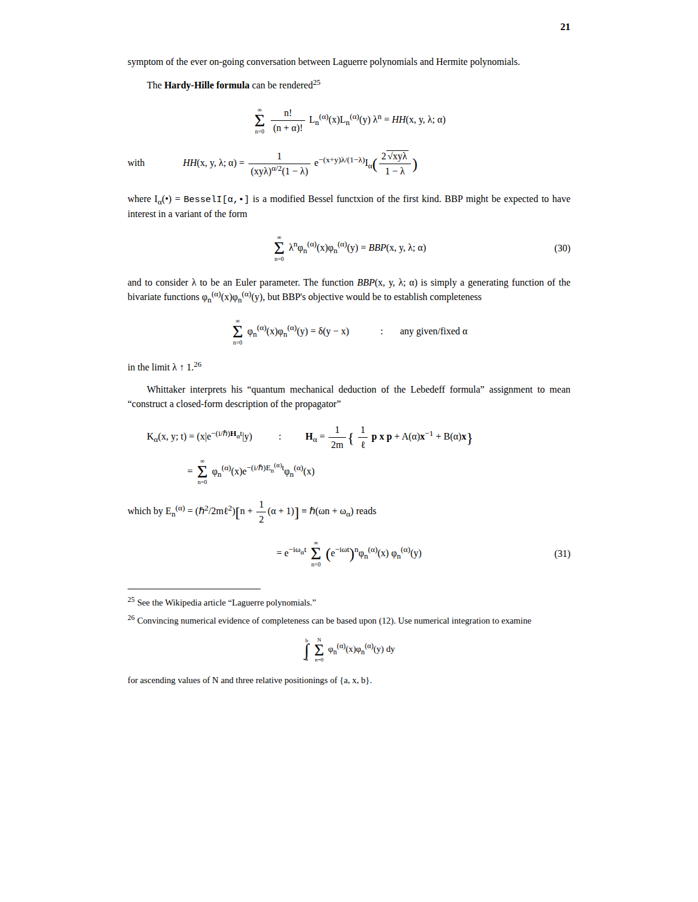21
symptom of the ever on-going conversation between Laguerre polynomials and Hermite polynomials.
The Hardy-Hille formula can be rendered25
∞Σn=0 n!(n + α)! Ln(α)(x)Ln(α)(y) λn = HH(x, y, λ; α)
with HH(x, y, λ; α) = 1(xyλ)α/2(1 − λ) e−(x+y)λ/(1−λ)Iα(2√xyλ 1 − λ)
where Iα(•) = BesselI[α,•] is a modified Bessel functxion of the first kind. BBP might be expected to have interest in a variant of the form
∞Σn=0 λnφn(α)(x)φn(α)(y) = BBP(x, y, λ; α) (30)
and to consider λ to be an Euler parameter. The function BBP(x, y, λ; α) is simply a generating function of the bivariate functions φn(α)(x)φn(α)(y), but BBP's objective would be to establish completeness
∞Σn=0 φn(α)(x)φn(α)(y) = δ(y − x) : any given/fixed α
in the limit λ ↑ 1.26
Whittaker interprets his “quantum mechanical deduction of the Lebedeff formula” assignment to mean “construct a closed-form description of the propagator”
Kα(x, y; t) = (x|e−(i/ℏ)Hαt|y) : Hα = 12m{ 1 ℓ p x p + A(α)x−1 + B(α)x}
= ∞Σn=0 φn(α)(x)e−(i/ℏ)En(α)tφn(α)(x)
which by En(α) = (ℏ2/2mℓ2)[n + 12(α + 1)] ≡ ℏ(ωn + ωα) reads
= e−iωαt ∞Σn=0 (e−iωt)nφn(α)(x) φn(α)(y) (31)
25 See the Wikipedia article “Laguerre polynomials.”
26 Convincing numerical evidence of completeness can be based upon (12). Use numerical integration to examine
b∫a NΣn=0 φn(α)(x)φn(α)(y) dy
for ascending values of N and three relative positionings of {a, x, b}.